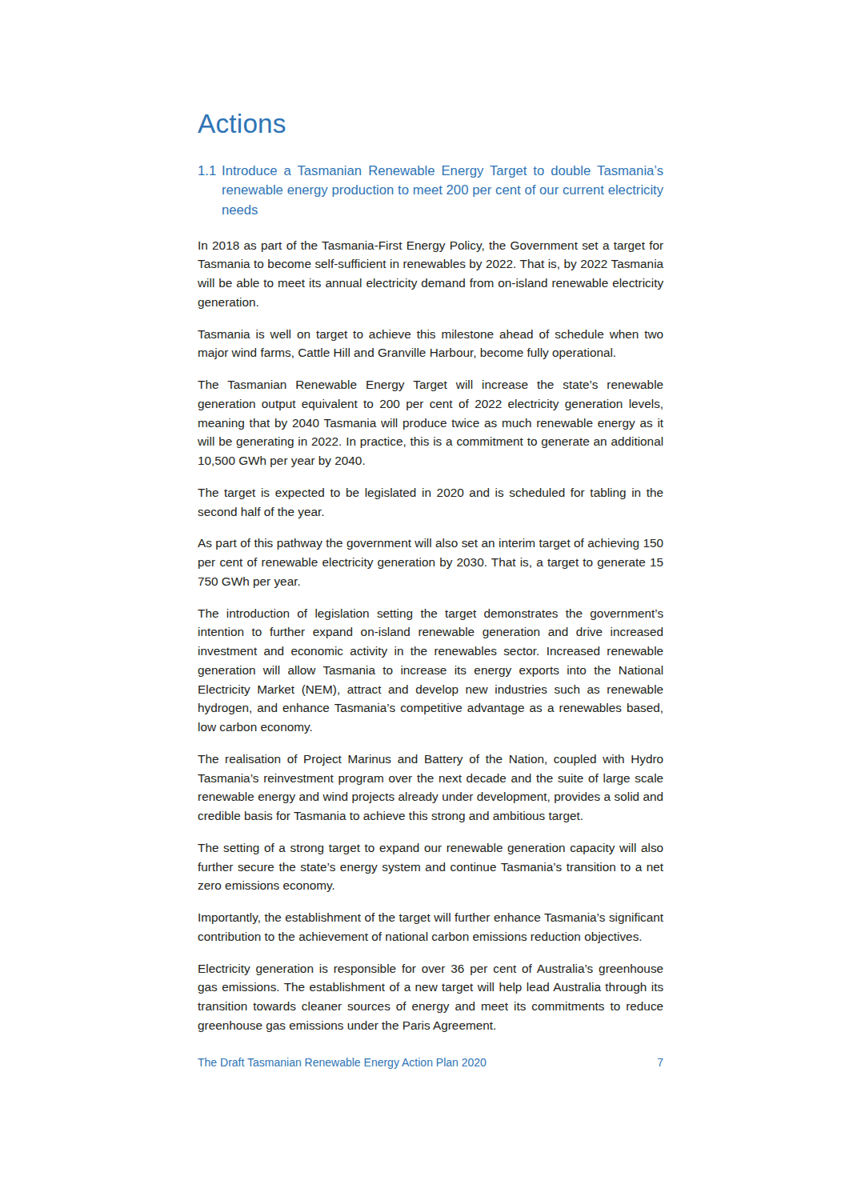Actions
1.1 Introduce a Tasmanian Renewable Energy Target to double Tasmania’s renewable energy production to meet 200 per cent of our current electricity needs
In 2018 as part of the Tasmania-First Energy Policy, the Government set a target for Tasmania to become self-sufficient in renewables by 2022. That is, by 2022 Tasmania will be able to meet its annual electricity demand from on-island renewable electricity generation.
Tasmania is well on target to achieve this milestone ahead of schedule when two major wind farms, Cattle Hill and Granville Harbour, become fully operational.
The Tasmanian Renewable Energy Target will increase the state’s renewable generation output equivalent to 200 per cent of 2022 electricity generation levels, meaning that by 2040 Tasmania will produce twice as much renewable energy as it will be generating in 2022. In practice, this is a commitment to generate an additional 10,500 GWh per year by 2040.
The target is expected to be legislated in 2020 and is scheduled for tabling in the second half of the year.
As part of this pathway the government will also set an interim target of achieving 150 per cent of renewable electricity generation by 2030. That is, a target to generate 15 750 GWh per year.
The introduction of legislation setting the target demonstrates the government’s intention to further expand on-island renewable generation and drive increased investment and economic activity in the renewables sector. Increased renewable generation will allow Tasmania to increase its energy exports into the National Electricity Market (NEM), attract and develop new industries such as renewable hydrogen, and enhance Tasmania’s competitive advantage as a renewables based, low carbon economy.
The realisation of Project Marinus and Battery of the Nation, coupled with Hydro Tasmania’s reinvestment program over the next decade and the suite of large scale renewable energy and wind projects already under development, provides a solid and credible basis for Tasmania to achieve this strong and ambitious target.
The setting of a strong target to expand our renewable generation capacity will also further secure the state’s energy system and continue Tasmania’s transition to a net zero emissions economy.
Importantly, the establishment of the target will further enhance Tasmania’s significant contribution to the achievement of national carbon emissions reduction objectives.
Electricity generation is responsible for over 36 per cent of Australia’s greenhouse gas emissions. The establishment of a new target will help lead Australia through its transition towards cleaner sources of energy and meet its commitments to reduce greenhouse gas emissions under the Paris Agreement.
The Draft Tasmanian Renewable Energy Action Plan 2020 7